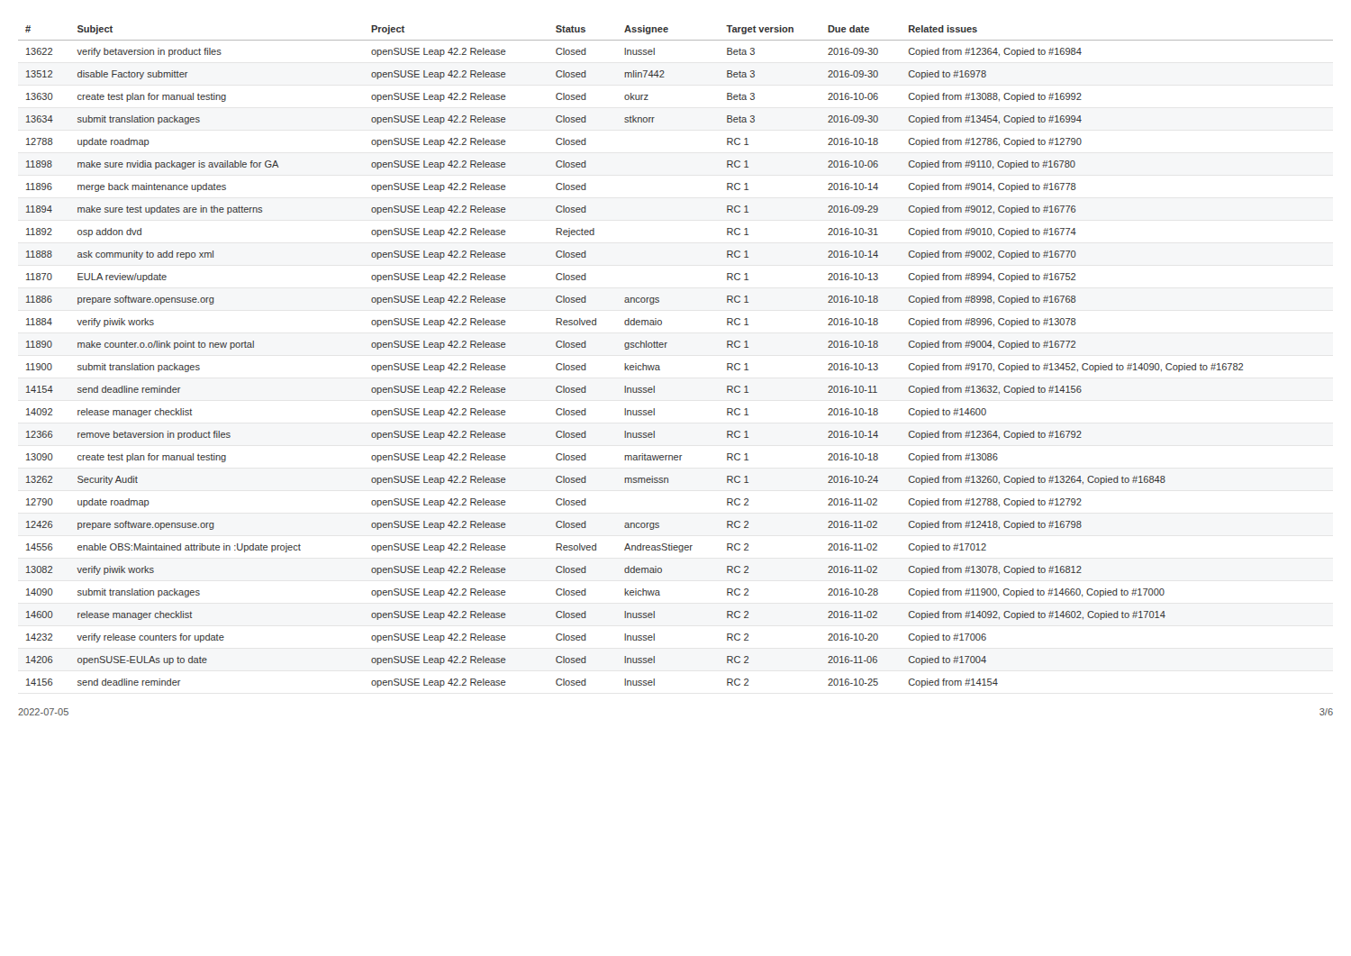| # | Subject | Project | Status | Assignee | Target version | Due date | Related issues |
| --- | --- | --- | --- | --- | --- | --- | --- |
| 13622 | verify betaversion in product files | openSUSE Leap 42.2 Release | Closed | lnussel | Beta 3 | 2016-09-30 | Copied from #12364, Copied to #16984 |
| 13512 | disable Factory submitter | openSUSE Leap 42.2 Release | Closed | mlin7442 | Beta 3 | 2016-09-30 | Copied to #16978 |
| 13630 | create test plan for manual testing | openSUSE Leap 42.2 Release | Closed | okurz | Beta 3 | 2016-10-06 | Copied from #13088, Copied to #16992 |
| 13634 | submit translation packages | openSUSE Leap 42.2 Release | Closed | stknorr | Beta 3 | 2016-09-30 | Copied from #13454, Copied to #16994 |
| 12788 | update roadmap | openSUSE Leap 42.2 Release | Closed | | RC 1 | 2016-10-18 | Copied from #12786, Copied to #12790 |
| 11898 | make sure nvidia packager is available for GA | openSUSE Leap 42.2 Release | Closed | | RC 1 | 2016-10-06 | Copied from #9110, Copied to #16780 |
| 11896 | merge back maintenance updates | openSUSE Leap 42.2 Release | Closed | | RC 1 | 2016-10-14 | Copied from #9014, Copied to #16778 |
| 11894 | make sure test updates are in the patterns | openSUSE Leap 42.2 Release | Closed | | RC 1 | 2016-09-29 | Copied from #9012, Copied to #16776 |
| 11892 | osp addon dvd | openSUSE Leap 42.2 Release | Rejected | | RC 1 | 2016-10-31 | Copied from #9010, Copied to #16774 |
| 11888 | ask community to add repo xml | openSUSE Leap 42.2 Release | Closed | | RC 1 | 2016-10-14 | Copied from #9002, Copied to #16770 |
| 11870 | EULA review/update | openSUSE Leap 42.2 Release | Closed | | RC 1 | 2016-10-13 | Copied from #8994, Copied to #16752 |
| 11886 | prepare software.opensuse.org | openSUSE Leap 42.2 Release | Closed | ancorgs | RC 1 | 2016-10-18 | Copied from #8998, Copied to #16768 |
| 11884 | verify piwik works | openSUSE Leap 42.2 Release | Resolved | ddemaio | RC 1 | 2016-10-18 | Copied from #8996, Copied to #13078 |
| 11890 | make counter.o.o/link point to new portal | openSUSE Leap 42.2 Release | Closed | gschlotter | RC 1 | 2016-10-18 | Copied from #9004, Copied to #16772 |
| 11900 | submit translation packages | openSUSE Leap 42.2 Release | Closed | keichwa | RC 1 | 2016-10-13 | Copied from #9170, Copied to #13452, Copied to #14090, Copied to #16782 |
| 14154 | send deadline reminder | openSUSE Leap 42.2 Release | Closed | lnussel | RC 1 | 2016-10-11 | Copied from #13632, Copied to #14156 |
| 14092 | release manager checklist | openSUSE Leap 42.2 Release | Closed | lnussel | RC 1 | 2016-10-18 | Copied to #14600 |
| 12366 | remove betaversion in product files | openSUSE Leap 42.2 Release | Closed | lnussel | RC 1 | 2016-10-14 | Copied from #12364, Copied to #16792 |
| 13090 | create test plan for manual testing | openSUSE Leap 42.2 Release | Closed | maritawerner | RC 1 | 2016-10-18 | Copied from #13086 |
| 13262 | Security Audit | openSUSE Leap 42.2 Release | Closed | msmeissn | RC 1 | 2016-10-24 | Copied from #13260, Copied to #13264, Copied to #16848 |
| 12790 | update roadmap | openSUSE Leap 42.2 Release | Closed | | RC 2 | 2016-11-02 | Copied from #12788, Copied to #12792 |
| 12426 | prepare software.opensuse.org | openSUSE Leap 42.2 Release | Closed | ancorgs | RC 2 | 2016-11-02 | Copied from #12418, Copied to #16798 |
| 14556 | enable OBS:Maintained attribute in :Update project | openSUSE Leap 42.2 Release | Resolved | AndreasStieger | RC 2 | 2016-11-02 | Copied to #17012 |
| 13082 | verify piwik works | openSUSE Leap 42.2 Release | Closed | ddemaio | RC 2 | 2016-11-02 | Copied from #13078, Copied to #16812 |
| 14090 | submit translation packages | openSUSE Leap 42.2 Release | Closed | keichwa | RC 2 | 2016-10-28 | Copied from #11900, Copied to #14660, Copied to #17000 |
| 14600 | release manager checklist | openSUSE Leap 42.2 Release | Closed | lnussel | RC 2 | 2016-11-02 | Copied from #14092, Copied to #14602, Copied to #17014 |
| 14232 | verify release counters for update | openSUSE Leap 42.2 Release | Closed | lnussel | RC 2 | 2016-10-20 | Copied to #17006 |
| 14206 | openSUSE-EULAs up to date | openSUSE Leap 42.2 Release | Closed | lnussel | RC 2 | 2016-11-06 | Copied to #17004 |
| 14156 | send deadline reminder | openSUSE Leap 42.2 Release | Closed | lnussel | RC 2 | 2016-10-25 | Copied from #14154 |
2022-07-05 3/6